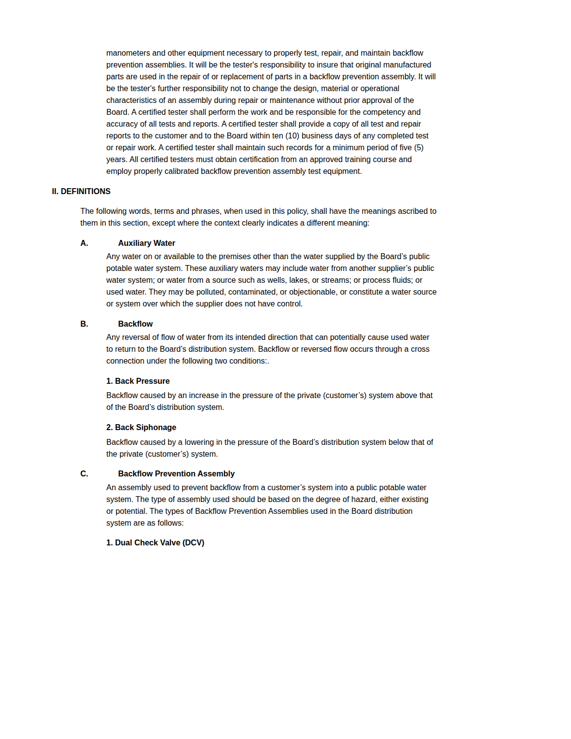manometers and other equipment necessary to properly test, repair, and maintain backflow prevention assemblies. It will be the tester's responsibility to insure that original manufactured parts are used in the repair of or replacement of parts in a backflow prevention assembly. It will be the tester's further responsibility not to change the design, material or operational characteristics of an assembly during repair or maintenance without prior approval of the Board. A certified tester shall perform the work and be responsible for the competency and accuracy of all tests and reports. A certified tester shall provide a copy of all test and repair reports to the customer and to the Board within ten (10) business days of any completed test or repair work. A certified tester shall maintain such records for a minimum period of five (5) years. All certified testers must obtain certification from an approved training course and employ properly calibrated backflow prevention assembly test equipment.
II. DEFINITIONS
The following words, terms and phrases, when used in this policy, shall have the meanings ascribed to them in this section, except where the context clearly indicates a different meaning:
A. Auxiliary Water
Any water on or available to the premises other than the water supplied by the Board’s public potable water system. These auxiliary waters may include water from another supplier’s public water system; or water from a source such as wells, lakes, or streams; or process fluids; or used water. They may be polluted, contaminated, or objectionable, or constitute a water source or system over which the supplier does not have control.
B. Backflow
Any reversal of flow of water from its intended direction that can potentially cause used water to return to the Board’s distribution system. Backflow or reversed flow occurs through a cross connection under the following two conditions:.
1. Back Pressure
Backflow caused by an increase in the pressure of the private (customer’s) system above that of the Board’s distribution system.
2. Back Siphonage
Backflow caused by a lowering in the pressure of the Board’s distribution system below that of the private (customer’s) system.
C. Backflow Prevention Assembly
An assembly used to prevent backflow from a customer’s system into a public potable water system. The type of assembly used should be based on the degree of hazard, either existing or potential. The types of Backflow Prevention Assemblies used in the Board distribution system are as follows:
1. Dual Check Valve (DCV)